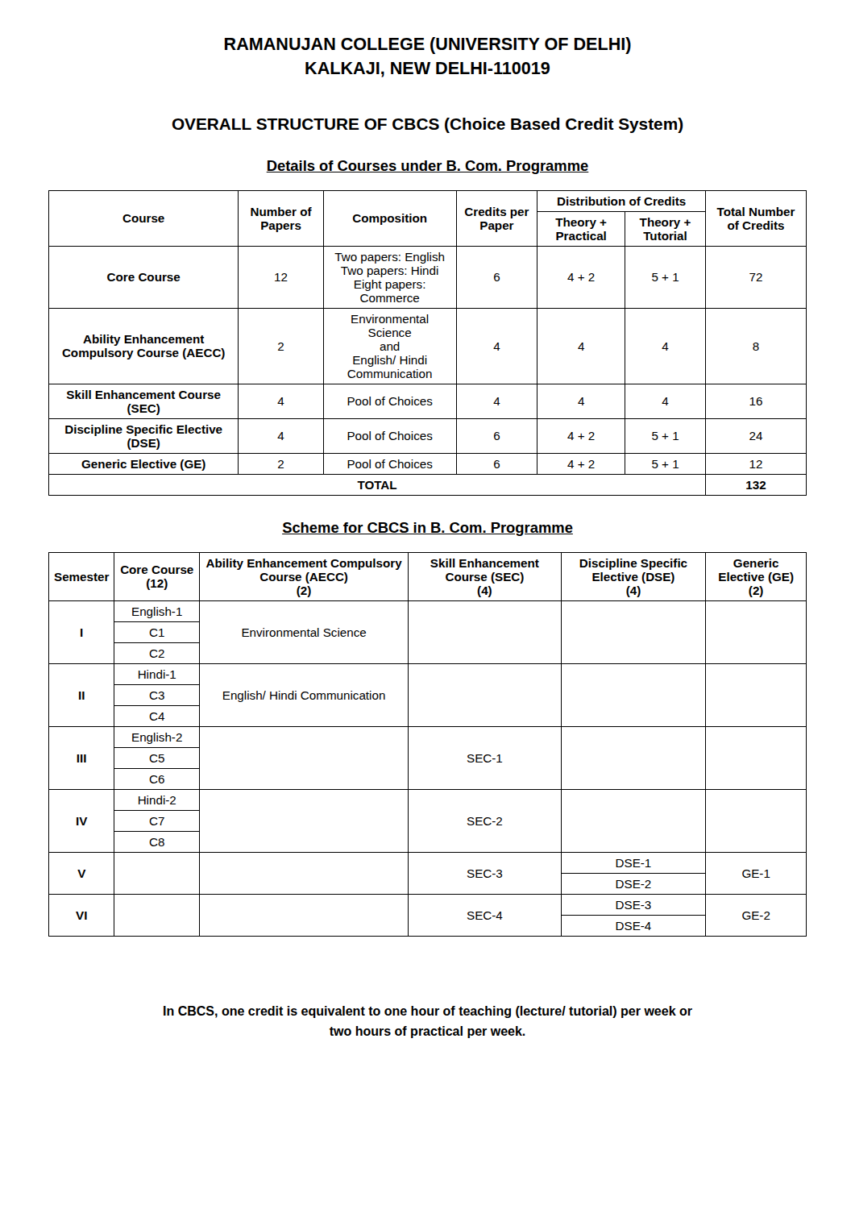RAMANUJAN COLLEGE (UNIVERSITY OF DELHI)
KALKAJI, NEW DELHI-110019
OVERALL STRUCTURE OF CBCS (Choice Based Credit System)
Details of Courses under B. Com. Programme
| Course | Number of Papers | Composition | Credits per Paper | Distribution of Credits | Total Number of Credits |
| --- | --- | --- | --- | --- | --- |
| Theory + Practical | Theory + Tutorial |
| Core Course | 12 | Two papers: English Two papers: Hindi Eight papers: Commerce | 6 | 4 + 2 | 5 + 1 | 72 |
| Ability Enhancement Compulsory Course (AECC) | 2 | Environmental Science and English/ Hindi Communication | 4 | 4 | 4 | 8 |
| Skill Enhancement Course (SEC) | 4 | Pool of Choices | 4 | 4 | 4 | 16 |
| Discipline Specific Elective (DSE) | 4 | Pool of Choices | 6 | 4 + 2 | 5 + 1 | 24 |
| Generic Elective (GE) | 2 | Pool of Choices | 6 | 4 + 2 | 5 + 1 | 12 |
| TOTAL | 132 |
Scheme for CBCS in B. Com. Programme
| Semester | Core Course (12) | Ability Enhancement Compulsory Course (AECC) (2) | Skill Enhancement Course (SEC) (4) | Discipline Specific Elective (DSE) (4) | Generic Elective (GE) (2) |
| --- | --- | --- | --- | --- | --- |
| I | English-1 | Environmental Science | | | |
| C1 |
| C2 |
| II | Hindi-1 | English/ Hindi Communication | | | |
| C3 |
| C4 |
| III | English-2 | | SEC-1 | | |
| C5 |
| C6 |
| IV | Hindi-2 | | SEC-2 | | |
| C7 |
| C8 |
| V | | | SEC-3 | DSE-1 | GE-1 |
| DSE-2 |
| VI | | | SEC-4 | DSE-3 | GE-2 |
| DSE-4 |
In CBCS, one credit is equivalent to one hour of teaching (lecture/ tutorial) per week or
two hours of practical per week.